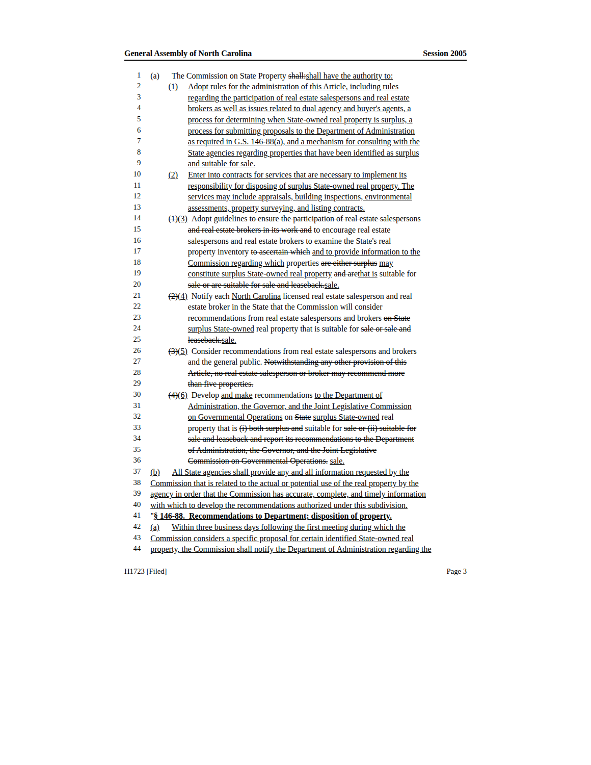General Assembly of North Carolina
Session 2005
(a) The Commission on State Property shall:shall have the authority to:
(1) Adopt rules for the administration of this Article, including rules
regarding the participation of real estate salespersons and real estate
brokers as well as issues related to dual agency and buyer's agents, a
process for determining when State-owned real property is surplus, a
process for submitting proposals to the Department of Administration
as required in G.S. 146-88(a), and a mechanism for consulting with the
State agencies regarding properties that have been identified as surplus
and suitable for sale.
(2) Enter into contracts for services that are necessary to implement its
responsibility for disposing of surplus State-owned real property. The
services may include appraisals, building inspections, environmental
assessments, property surveying, and listing contracts.
(1)(3) Adopt guidelines to ensure the participation of real estate salespersons
and real estate brokers in its work and to encourage real estate
salespersons and real estate brokers to examine the State's real
property inventory to ascertain which and to provide information to the
Commission regarding which properties are either surplus may
constitute surplus State-owned real property and arethat is suitable for
sale or are suitable for sale and leaseback.sale.
(2)(4) Notify each North Carolina licensed real estate salesperson and real
estate broker in the State that the Commission will consider
recommendations from real estate salespersons and brokers on State
surplus State-owned real property that is suitable for sale or sale and
leaseback.sale.
(3)(5) Consider recommendations from real estate salespersons and brokers
and the general public. Notwithstanding any other provision of this
Article, no real estate salesperson or broker may recommend more
than five properties.
(4)(6) Develop and make recommendations to the Department of
Administration, the Governor, and the Joint Legislative Commission
on Governmental Operations on State surplus State-owned real
property that is (i) both surplus and suitable for sale or (ii) suitable for
sale and leaseback and report its recommendations to the Department
of Administration, the Governor, and the Joint Legislative
Commission on Governmental Operations. sale.
(b) All State agencies shall provide any and all information requested by the
Commission that is related to the actual or potential use of the real property by the
agency in order that the Commission has accurate, complete, and timely information
with which to develop the recommendations authorized under this subdivision.
"§ 146-88. Recommendations to Department; disposition of property.
(a) Within three business days following the first meeting during which the
Commission considers a specific proposal for certain identified State-owned real
property, the Commission shall notify the Department of Administration regarding the
H1723 [Filed]
Page 3